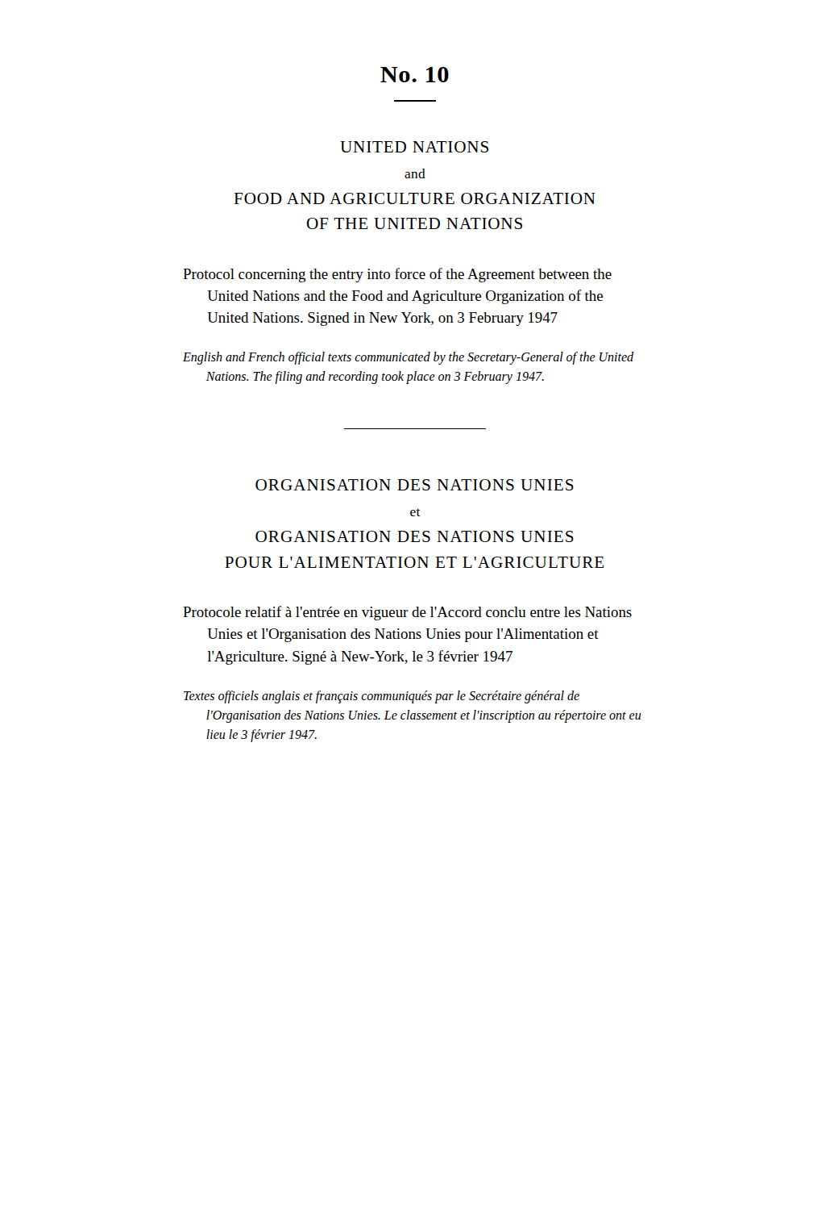No. 10
UNITED NATIONS
and
FOOD AND AGRICULTURE ORGANIZATION
OF THE UNITED NATIONS
Protocol concerning the entry into force of the Agreement between the United Nations and the Food and Agriculture Organization of the United Nations. Signed in New York, on 3 February 1947
English and French official texts communicated by the Secretary-General of the United Nations. The filing and recording took place on 3 February 1947.
ORGANISATION DES NATIONS UNIES
et
ORGANISATION DES NATIONS UNIES
POUR L'ALIMENTATION ET L'AGRICULTURE
Protocole relatif à l'entrée en vigueur de l'Accord conclu entre les Nations Unies et l'Organisation des Nations Unies pour l'Alimentation et l'Agriculture. Signé à New-York, le 3 février 1947
Textes officiels anglais et français communiqués par le Secrétaire général de l'Organisation des Nations Unies. Le classement et l'inscription au répertoire ont eu lieu le 3 février 1947.